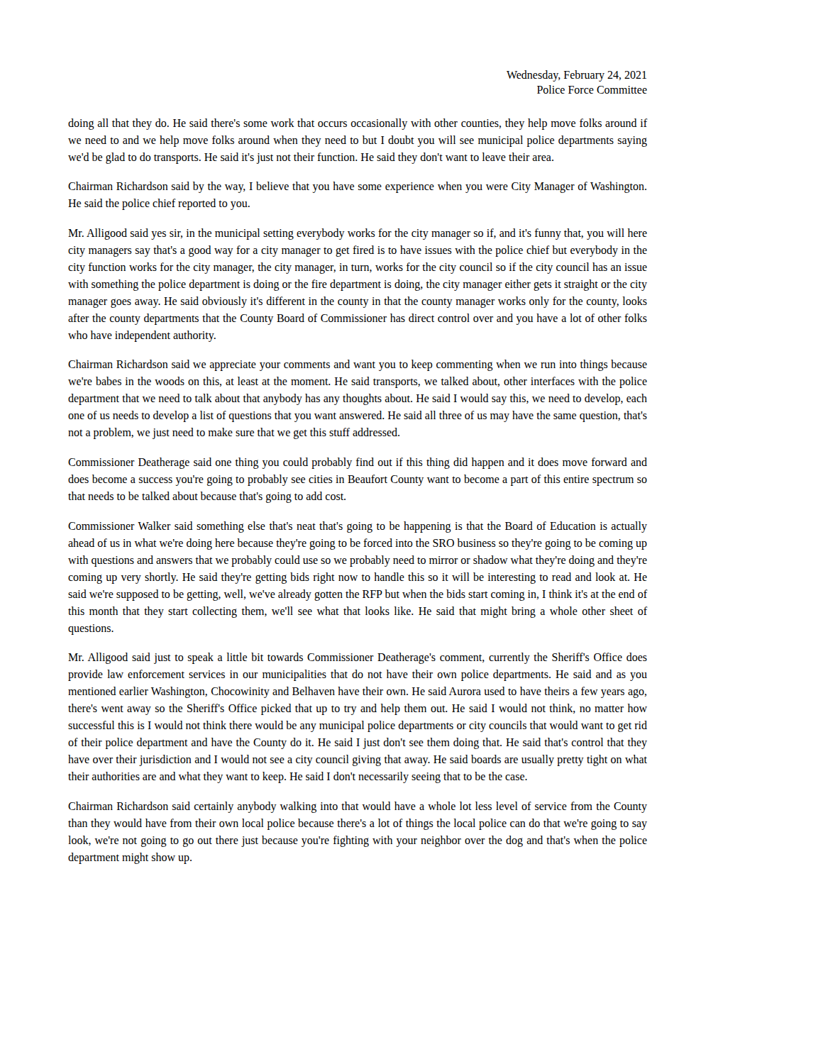Wednesday, February 24, 2021 Police Force Committee
doing all that they do. He said there's some work that occurs occasionally with other counties, they help move folks around if we need to and we help move folks around when they need to but I doubt you will see municipal police departments saying we'd be glad to do transports. He said it's just not their function. He said they don't want to leave their area.
Chairman Richardson said by the way, I believe that you have some experience when you were City Manager of Washington. He said the police chief reported to you.
Mr. Alligood said yes sir, in the municipal setting everybody works for the city manager so if, and it's funny that, you will here city managers say that's a good way for a city manager to get fired is to have issues with the police chief but everybody in the city function works for the city manager, the city manager, in turn, works for the city council so if the city council has an issue with something the police department is doing or the fire department is doing, the city manager either gets it straight or the city manager goes away. He said obviously it's different in the county in that the county manager works only for the county, looks after the county departments that the County Board of Commissioner has direct control over and you have a lot of other folks who have independent authority.
Chairman Richardson said we appreciate your comments and want you to keep commenting when we run into things because we're babes in the woods on this, at least at the moment. He said transports, we talked about, other interfaces with the police department that we need to talk about that anybody has any thoughts about. He said I would say this, we need to develop, each one of us needs to develop a list of questions that you want answered. He said all three of us may have the same question, that's not a problem, we just need to make sure that we get this stuff addressed.
Commissioner Deatherage said one thing you could probably find out if this thing did happen and it does move forward and does become a success you're going to probably see cities in Beaufort County want to become a part of this entire spectrum so that needs to be talked about because that's going to add cost.
Commissioner Walker said something else that's neat that's going to be happening is that the Board of Education is actually ahead of us in what we're doing here because they're going to be forced into the SRO business so they're going to be coming up with questions and answers that we probably could use so we probably need to mirror or shadow what they're doing and they're coming up very shortly. He said they're getting bids right now to handle this so it will be interesting to read and look at. He said we're supposed to be getting, well, we've already gotten the RFP but when the bids start coming in, I think it's at the end of this month that they start collecting them, we'll see what that looks like. He said that might bring a whole other sheet of questions.
Mr. Alligood said just to speak a little bit towards Commissioner Deatherage's comment, currently the Sheriff's Office does provide law enforcement services in our municipalities that do not have their own police departments. He said and as you mentioned earlier Washington, Chocowinity and Belhaven have their own. He said Aurora used to have theirs a few years ago, there's went away so the Sheriff's Office picked that up to try and help them out. He said I would not think, no matter how successful this is I would not think there would be any municipal police departments or city councils that would want to get rid of their police department and have the County do it. He said I just don't see them doing that. He said that's control that they have over their jurisdiction and I would not see a city council giving that away. He said boards are usually pretty tight on what their authorities are and what they want to keep. He said I don't necessarily seeing that to be the case.
Chairman Richardson said certainly anybody walking into that would have a whole lot less level of service from the County than they would have from their own local police because there's a lot of things the local police can do that we're going to say look, we're not going to go out there just because you're fighting with your neighbor over the dog and that's when the police department might show up.